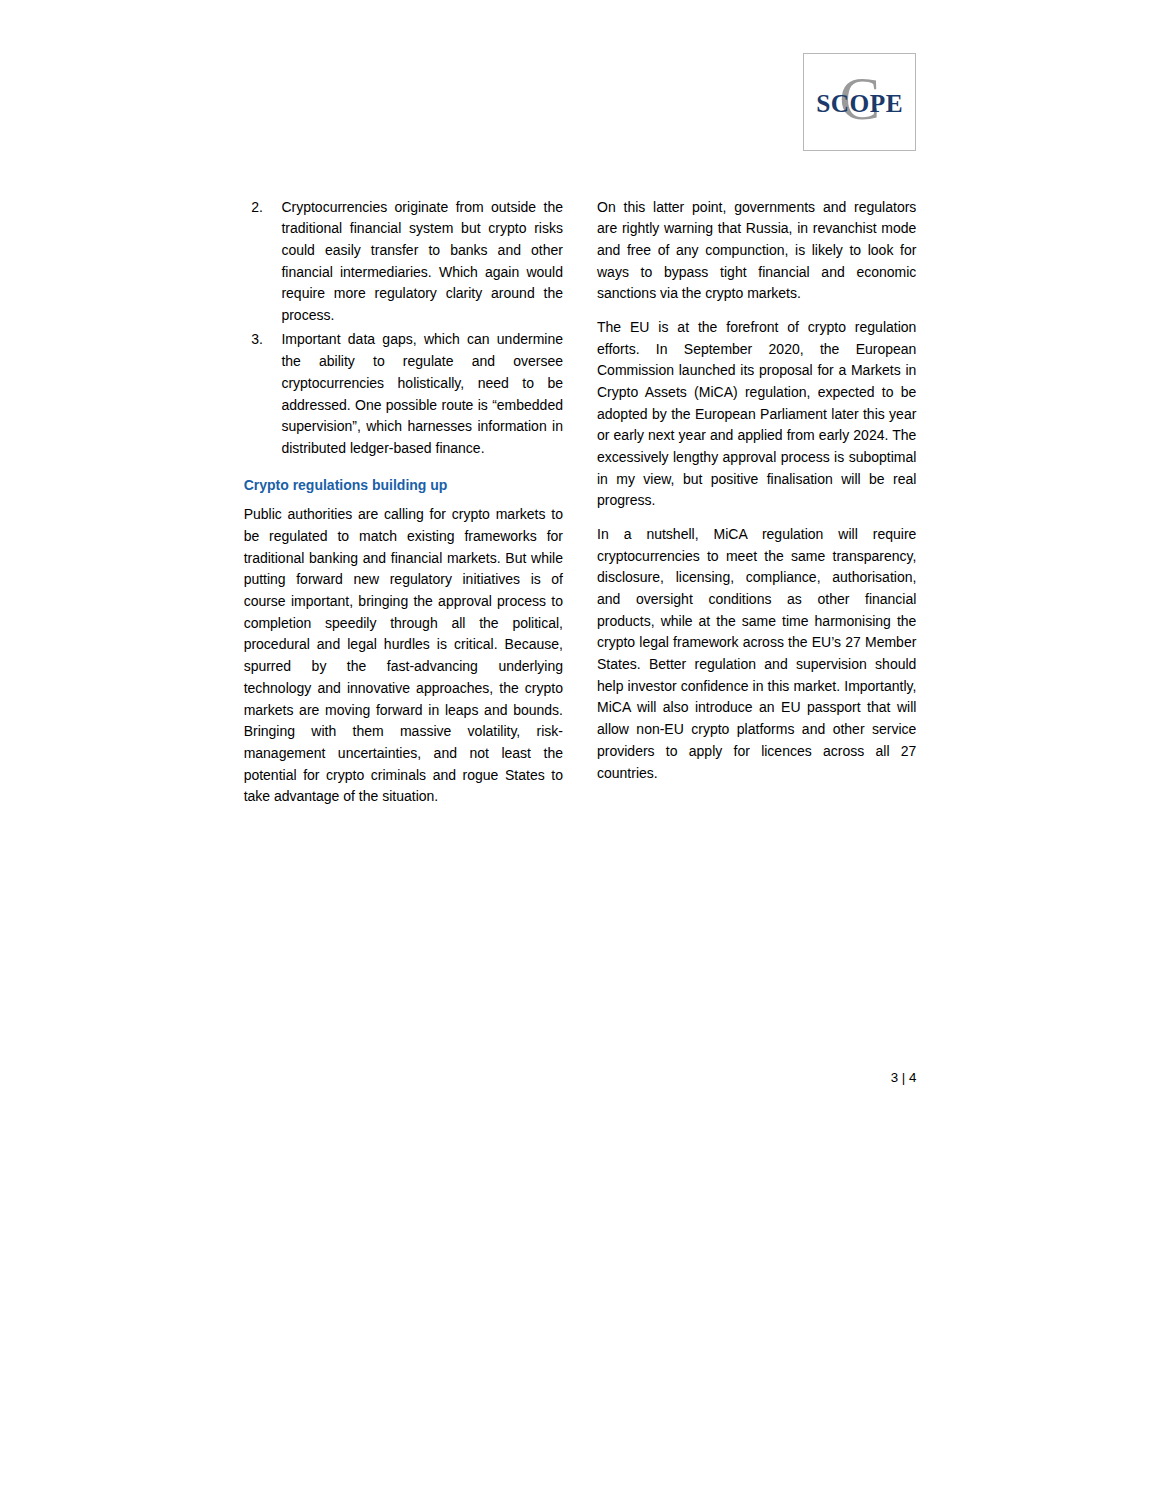C SCOPE
Cryptocurrencies originate from outside the traditional financial system but crypto risks could easily transfer to banks and other financial intermediaries. Which again would require more regulatory clarity around the process.
Important data gaps, which can undermine the ability to regulate and oversee cryptocurrencies holistically, need to be addressed. One possible route is “embedded supervision”, which harnesses information in distributed ledger-based finance.
Crypto regulations building up
Public authorities are calling for crypto markets to be regulated to match existing frameworks for traditional banking and financial markets. But while putting forward new regulatory initiatives is of course important, bringing the approval process to completion speedily through all the political, procedural and legal hurdles is critical. Because, spurred by the fast-advancing underlying technology and innovative approaches, the crypto markets are moving forward in leaps and bounds. Bringing with them massive volatility, risk-management uncertainties, and not least the potential for crypto criminals and rogue States to take advantage of the situation.
On this latter point, governments and regulators are rightly warning that Russia, in revanchist mode and free of any compunction, is likely to look for ways to bypass tight financial and economic sanctions via the crypto markets.
The EU is at the forefront of crypto regulation efforts. In September 2020, the European Commission launched its proposal for a Markets in Crypto Assets (MiCA) regulation, expected to be adopted by the European Parliament later this year or early next year and applied from early 2024. The excessively lengthy approval process is suboptimal in my view, but positive finalisation will be real progress.
In a nutshell, MiCA regulation will require cryptocurrencies to meet the same transparency, disclosure, licensing, compliance, authorisation, and oversight conditions as other financial products, while at the same time harmonising the crypto legal framework across the EU’s 27 Member States. Better regulation and supervision should help investor confidence in this market. Importantly, MiCA will also introduce an EU passport that will allow non-EU crypto platforms and other service providers to apply for licences across all 27 countries.
3 | 4